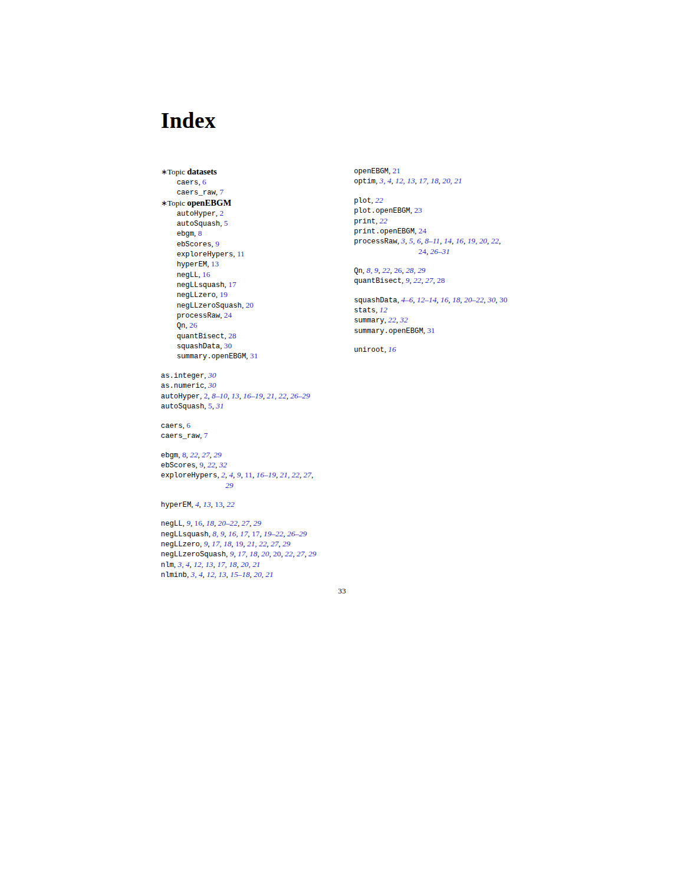Index
∗Topic datasets
caers, 6
caers_raw, 7
∗Topic openEBGM
autoHyper, 2
autoSquash, 5
ebgm, 8
ebScores, 9
exploreHypers, 11
hyperEM, 13
negLL, 16
negLLsquash, 17
negLLzero, 19
negLLzeroSquash, 20
processRaw, 24
Qn, 26
quantBisect, 28
squashData, 30
summary.openEBGM, 31
as.integer, 30
as.numeric, 30
autoHyper, 2, 8–10, 13, 16–19, 21, 22, 26–29
autoSquash, 5, 31
caers, 6
caers_raw, 7
ebgm, 8, 22, 27, 29
ebScores, 9, 22, 32
exploreHypers, 2, 4, 9, 11, 16–19, 21, 22, 27,
29
hyperEM, 4, 13, 13, 22
negLL, 9, 16, 18, 20–22, 27, 29
negLLsquash, 8, 9, 16, 17, 17, 19–22, 26–29
negLLzero, 9, 17, 18, 19, 21, 22, 27, 29
negLLzeroSquash, 9, 17, 18, 20, 20, 22, 27, 29
nlm, 3, 4, 12, 13, 17, 18, 20, 21
nlminb, 3, 4, 12, 13, 15–18, 20, 21
openEBGM, 21
optim, 3, 4, 12, 13, 17, 18, 20, 21
plot, 22
plot.openEBGM, 23
print, 22
print.openEBGM, 24
processRaw, 3, 5, 6, 8–11, 14, 16, 19, 20, 22,
24, 26–31
Qn, 8, 9, 22, 26, 28, 29
quantBisect, 9, 22, 27, 28
squashData, 4–6, 12–14, 16, 18, 20–22, 30, 30
stats, 12
summary, 22, 32
summary.openEBGM, 31
uniroot, 16
33